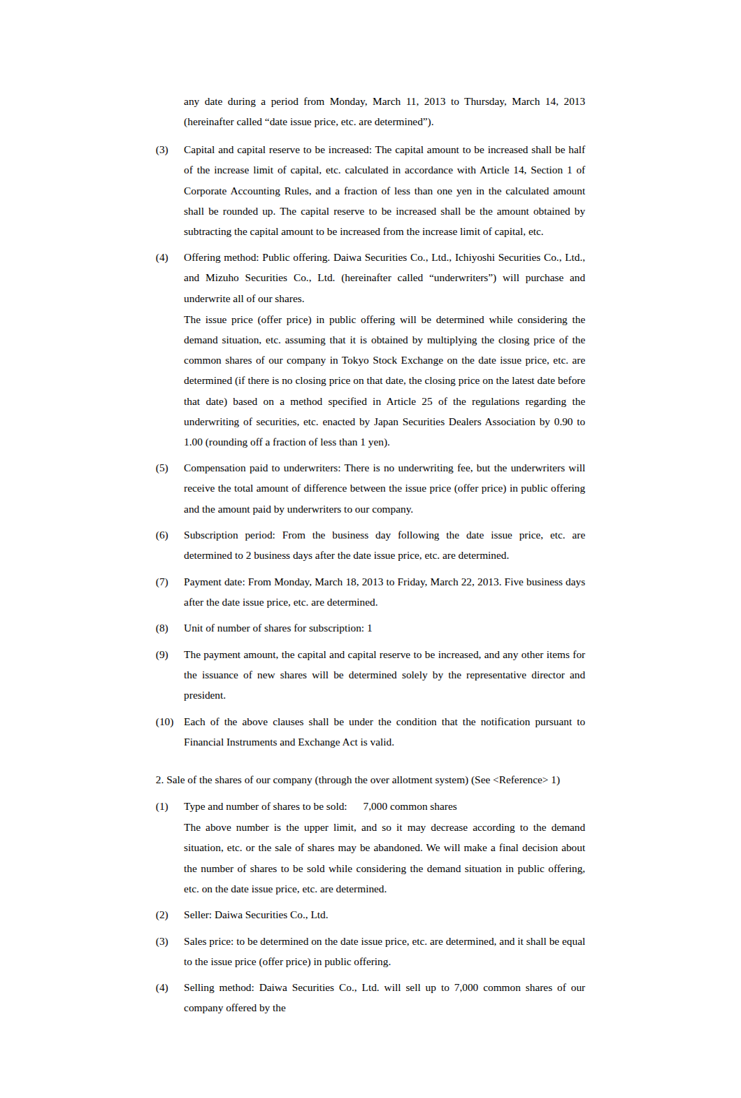any date during a period from Monday, March 11, 2013 to Thursday, March 14, 2013 (hereinafter called “date issue price, etc. are determined”).
(3) Capital and capital reserve to be increased: The capital amount to be increased shall be half of the increase limit of capital, etc. calculated in accordance with Article 14, Section 1 of Corporate Accounting Rules, and a fraction of less than one yen in the calculated amount shall be rounded up. The capital reserve to be increased shall be the amount obtained by subtracting the capital amount to be increased from the increase limit of capital, etc.
(4) Offering method: Public offering. Daiwa Securities Co., Ltd., Ichiyoshi Securities Co., Ltd., and Mizuho Securities Co., Ltd. (hereinafter called “underwriters”) will purchase and underwrite all of our shares. The issue price (offer price) in public offering will be determined while considering the demand situation, etc. assuming that it is obtained by multiplying the closing price of the common shares of our company in Tokyo Stock Exchange on the date issue price, etc. are determined (if there is no closing price on that date, the closing price on the latest date before that date) based on a method specified in Article 25 of the regulations regarding the underwriting of securities, etc. enacted by Japan Securities Dealers Association by 0.90 to 1.00 (rounding off a fraction of less than 1 yen).
(5) Compensation paid to underwriters: There is no underwriting fee, but the underwriters will receive the total amount of difference between the issue price (offer price) in public offering and the amount paid by underwriters to our company.
(6) Subscription period: From the business day following the date issue price, etc. are determined to 2 business days after the date issue price, etc. are determined.
(7) Payment date: From Monday, March 18, 2013 to Friday, March 22, 2013. Five business days after the date issue price, etc. are determined.
(8) Unit of number of shares for subscription: 1
(9) The payment amount, the capital and capital reserve to be increased, and any other items for the issuance of new shares will be determined solely by the representative director and president.
(10) Each of the above clauses shall be under the condition that the notification pursuant to Financial Instruments and Exchange Act is valid.
2. Sale of the shares of our company (through the over allotment system) (See <Reference> 1)
(1) Type and number of shares to be sold: 7,000 common shares The above number is the upper limit, and so it may decrease according to the demand situation, etc. or the sale of shares may be abandoned. We will make a final decision about the number of shares to be sold while considering the demand situation in public offering, etc. on the date issue price, etc. are determined.
(2) Seller: Daiwa Securities Co., Ltd.
(3) Sales price: to be determined on the date issue price, etc. are determined, and it shall be equal to the issue price (offer price) in public offering.
(4) Selling method: Daiwa Securities Co., Ltd. will sell up to 7,000 common shares of our company offered by the